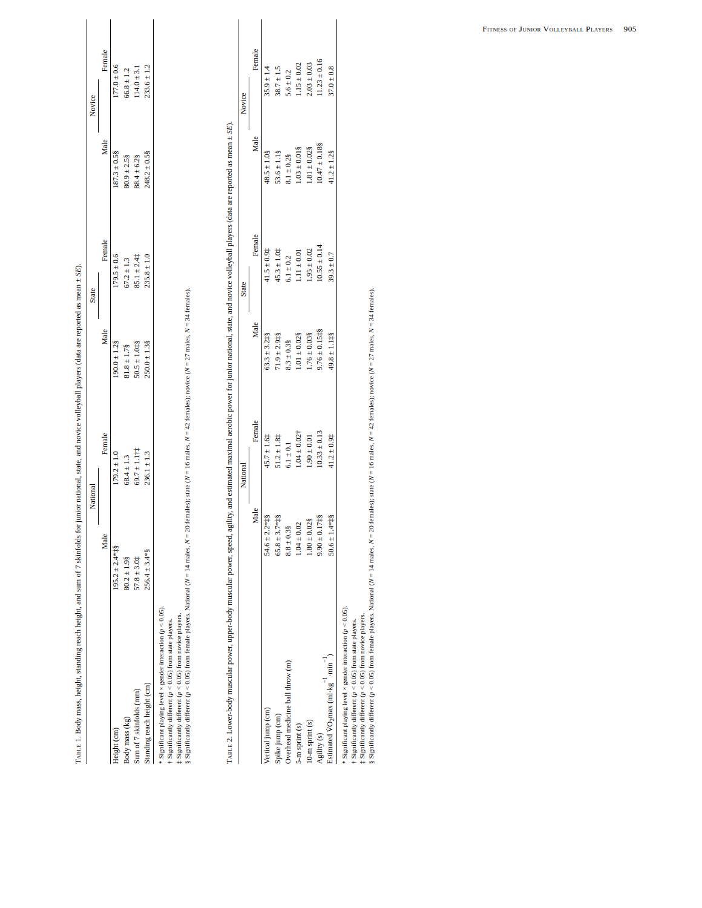Fitness of Junior Volleyball Players905
Table 1. Body mass, height, standing reach height, and sum of 7 skinfolds for junior national, state, and novice volleyball players (data are reported as mean ± SE).
| | National | | State | | Novice |
| --- | --- | --- | --- | --- | --- |
| | Male | Female | | Male | Female | | Male | Female |
| Height (cm) | 195.2 ± 2.4*‡§ | 179.2 ± 1.0 | | 190.0 ± 1.2§ | 179.5 ± 0.6 | | 187.3 ± 0.5§ | 177.0 ± 0.6 |
| Body mass (kg) | 80.2 ± 1.9§ | 68.4 ± 1.3 | | 81.8 ± 1.7§ | 67.2 ± 1.3 | | 80.9 ± 2.5§ | 66.8 ± 1.2 |
| Sum of 7 skinfolds (mm) | 57.8 ± 3.0‡ | 69.7 ± 1.1†‡ | | 50.5 ± 1.0‡§ | 85.1 ± 2.4‡ | | 88.4 ± 6.2§ | 114.0 ± 3.1 |
| Standing reach height (cm) | 256.4 ± 3.4*§ | 236.1 ± 1.3 | | 250.0 ± 1.3§ | 235.8 ± 1.0 | | 248.2 ± 0.5§ | 233.6 ± 1.2 |
* Significant playing level × gender interaction (p < 0.05).
† Significantly different (p < 0.05) from state players.
‡ Significantly different (p < 0.05) from novice players.
§ Significantly different (p < 0.05) from female players. National (N = 14 males, N = 20 females); state (N = 16 males, N = 42 females); novice (N = 27 males, N = 34 females).
Table 2. Lower-body muscular power, upper-body muscular power, speed, agility, and estimated maximal aerobic power for junior national, state, and novice volleyball players (data are reported as mean ± SE).
| | National | | State | | Novice |
| --- | --- | --- | --- | --- | --- |
| | Male | Female | | Male | Female | | Male | Female |
| Vertical jump (cm) | 54.6 ± 2.2*‡§ | 45.7 ± 1.6‡ | | 63.3 ± 3.2‡§ | 41.5 ± 0.9‡ | | 48.5 ± 1.0§ | 35.9 ± 1.4 |
| Spike jump (cm) | 65.8 ± 3.7*‡§ | 51.2 ± 1.8‡ | | 71.9 ± 2.9‡§ | 45.3 ± 1.0‡ | | 53.6 ± 1.1§ | 38.7 ± 1.5 |
| Overhead medicine ball throw (m) | 8.8 ± 0.3§ | 6.1 ± 0.1 | | 8.3 ± 0.3§ | 6.1 ± 0.2 | | 8.1 ± 0.2§ | 5.6 ± 0.2 |
| 5-m sprint (s) | 1.04 ± 0.02 | 1.04 ± 0.02† | | 1.01 ± 0.02§ | 1.11 ± 0.01 | | 1.03 ± 0.01§ | 1.15 ± 0.02 |
| 10-m sprint (s) | 1.80 ± 0.02§ | 1.90 ± 0.01 | | 1.76 ± 0.03§ | 1.95 ± 0.02 | | 1.81 ± 0.02§ | 2.03 ± 0.03 |
| Agility (s) | 9.90 ± 0.17‡§ | 10.33 ± 0.13 | | 9.76 ± 0.15‡§ | 10.55 ± 0.14 | | 10.47 ± 0.18§ | 11.23 ± 0.16 |
| Estimated V̇O 2 max (ml·kg −1 ·min −1 ) | 50.6 ± 1.4*‡§ | 41.2 ± 0.9‡ | | 49.8 ± 1.1‡§ | 39.3 ± 0.7 | | 41.2 ± 1.2§ | 37.0 ± 0.8 |
* Significant playing level × gender interaction (p < 0.05).
† Significantly different (p < 0.05) from state players.
‡ Significantly different (p < 0.05) from novice players.
§ Significantly different (p < 0.05) from female players. National (N = 14 males, N = 20 females); state (N = 16 males, N = 42 females); novice (N = 27 males, N = 34 females).